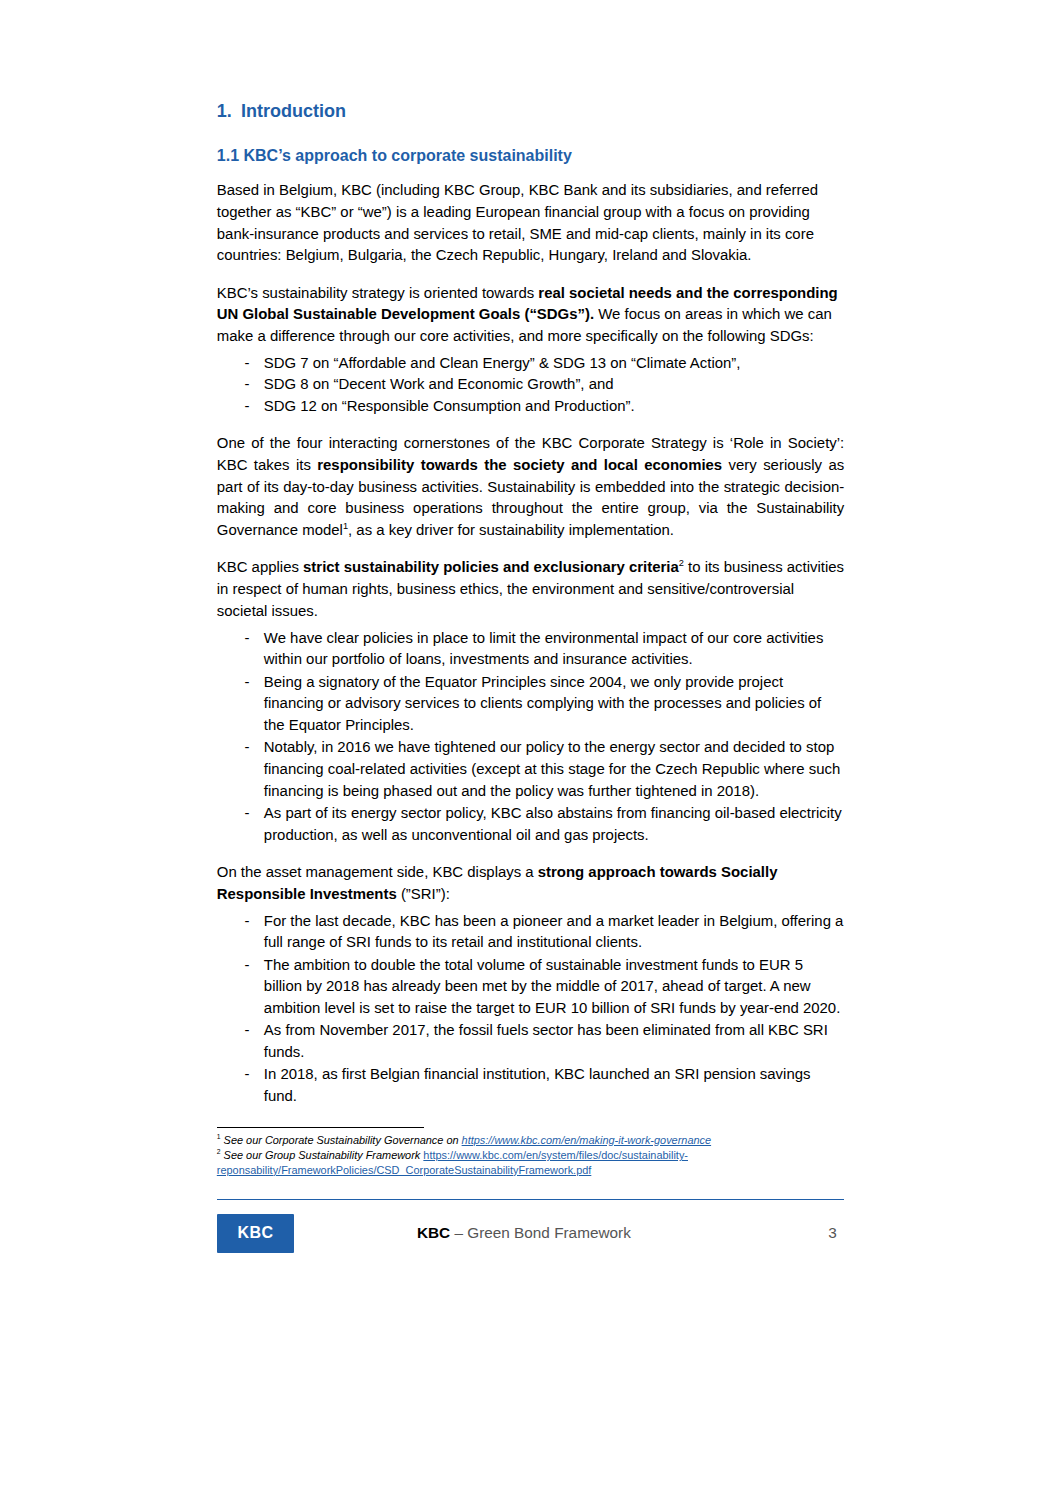1. Introduction
1.1 KBC’s approach to corporate sustainability
Based in Belgium, KBC (including KBC Group, KBC Bank and its subsidiaries, and referred together as “KBC” or “we”) is a leading European financial group with a focus on providing bank-insurance products and services to retail, SME and mid-cap clients, mainly in its core countries: Belgium, Bulgaria, the Czech Republic, Hungary, Ireland and Slovakia.
KBC’s sustainability strategy is oriented towards real societal needs and the corresponding UN Global Sustainable Development Goals (“SDGs”). We focus on areas in which we can make a difference through our core activities, and more specifically on the following SDGs:
SDG 7 on “Affordable and Clean Energy” & SDG 13 on “Climate Action”,
SDG 8 on “Decent Work and Economic Growth”, and
SDG 12 on “Responsible Consumption and Production”.
One of the four interacting cornerstones of the KBC Corporate Strategy is ‘Role in Society’: KBC takes its responsibility towards the society and local economies very seriously as part of its day-to-day business activities. Sustainability is embedded into the strategic decision-making and core business operations throughout the entire group, via the Sustainability Governance model1, as a key driver for sustainability implementation.
KBC applies strict sustainability policies and exclusionary criteria2 to its business activities in respect of human rights, business ethics, the environment and sensitive/controversial societal issues.
We have clear policies in place to limit the environmental impact of our core activities within our portfolio of loans, investments and insurance activities.
Being a signatory of the Equator Principles since 2004, we only provide project financing or advisory services to clients complying with the processes and policies of the Equator Principles.
Notably, in 2016 we have tightened our policy to the energy sector and decided to stop financing coal-related activities (except at this stage for the Czech Republic where such financing is being phased out and the policy was further tightened in 2018).
As part of its energy sector policy, KBC also abstains from financing oil-based electricity production, as well as unconventional oil and gas projects.
On the asset management side, KBC displays a strong approach towards Socially Responsible Investments (”SRI”):
For the last decade, KBC has been a pioneer and a market leader in Belgium, offering a full range of SRI funds to its retail and institutional clients.
The ambition to double the total volume of sustainable investment funds to EUR 5 billion by 2018 has already been met by the middle of 2017, ahead of target. A new ambition level is set to raise the target to EUR 10 billion of SRI funds by year-end 2020.
As from November 2017, the fossil fuels sector has been eliminated from all KBC SRI funds.
In 2018, as first Belgian financial institution, KBC launched an SRI pension savings fund.
1 See our Corporate Sustainability Governance on https://www.kbc.com/en/making-it-work-governance
2 See our Group Sustainability Framework https://www.kbc.com/en/system/files/doc/sustainability-reponsability/FrameworkPolicies/CSD_CorporateSustainabilityFramework.pdf
KBC – Green Bond Framework
3